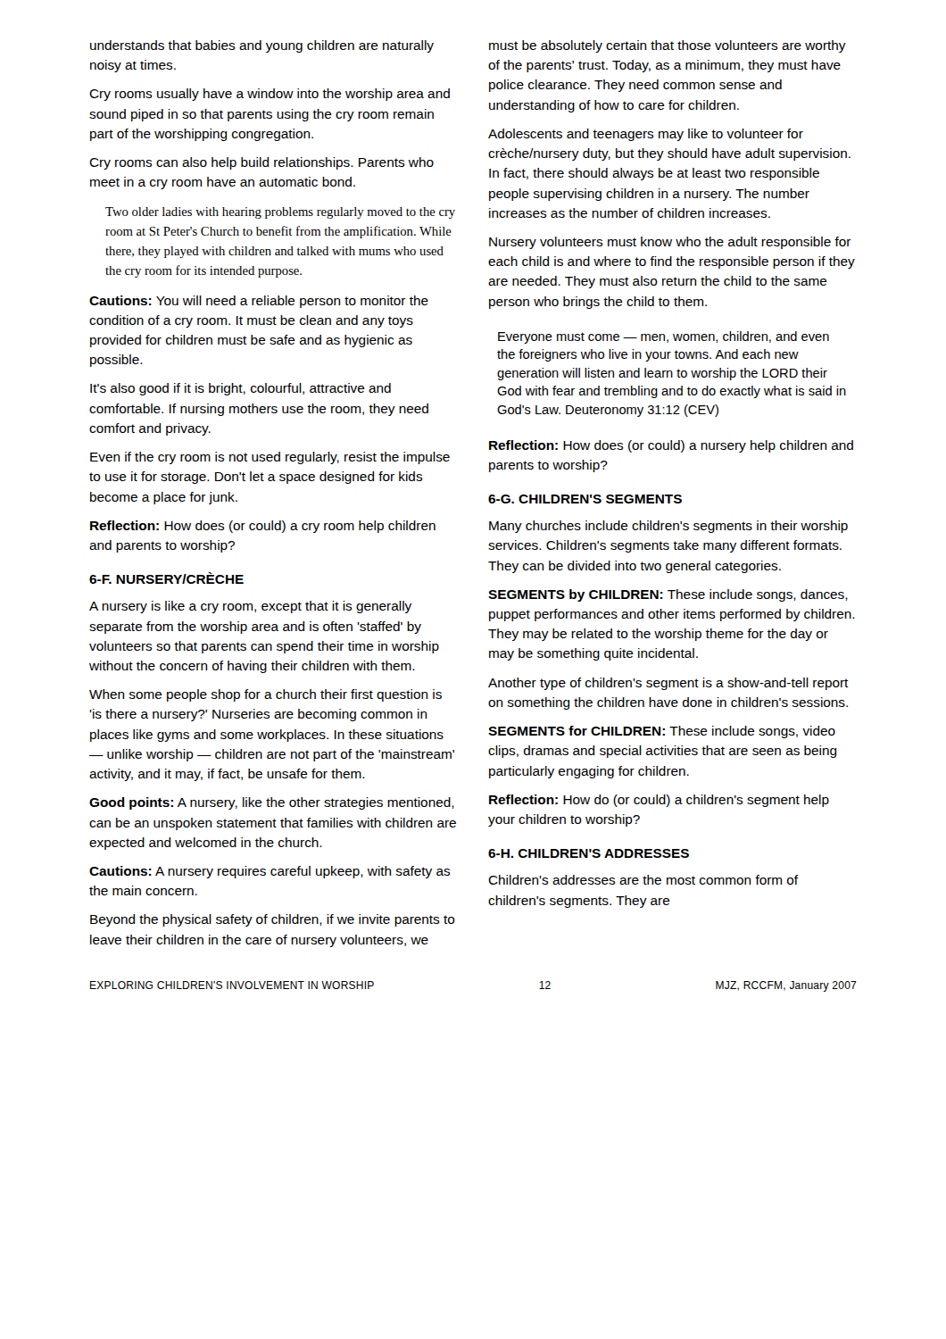understands that babies and young children are naturally noisy at times.
Cry rooms usually have a window into the worship area and sound piped in so that parents using the cry room remain part of the worshipping congregation.
Cry rooms can also help build relationships. Parents who meet in a cry room have an automatic bond.
Two older ladies with hearing problems regularly moved to the cry room at St Peter's Church to benefit from the amplification. While there, they played with children and talked with mums who used the cry room for its intended purpose.
Cautions: You will need a reliable person to monitor the condition of a cry room. It must be clean and any toys provided for children must be safe and as hygienic as possible.
It's also good if it is bright, colourful, attractive and comfortable. If nursing mothers use the room, they need comfort and privacy.
Even if the cry room is not used regularly, resist the impulse to use it for storage. Don't let a space designed for kids become a place for junk.
Reflection: How does (or could) a cry room help children and parents to worship?
6-F. Nursery/Crèche
A nursery is like a cry room, except that it is generally separate from the worship area and is often 'staffed' by volunteers so that parents can spend their time in worship without the concern of having their children with them.
When some people shop for a church their first question is 'is there a nursery?' Nurseries are becoming common in places like gyms and some workplaces. In these situations — unlike worship — children are not part of the 'mainstream' activity, and it may, if fact, be unsafe for them.
Good points: A nursery, like the other strategies mentioned, can be an unspoken statement that families with children are expected and welcomed in the church.
Cautions: A nursery requires careful upkeep, with safety as the main concern.
Beyond the physical safety of children, if we invite parents to leave their children in the care of nursery volunteers, we must be absolutely certain that those volunteers are worthy of the parents' trust. Today, as a minimum, they must have police clearance. They need common sense and understanding of how to care for children.
Adolescents and teenagers may like to volunteer for crèche/nursery duty, but they should have adult supervision. In fact, there should always be at least two responsible people supervising children in a nursery. The number increases as the number of children increases.
Nursery volunteers must know who the adult responsible for each child is and where to find the responsible person if they are needed. They must also return the child to the same person who brings the child to them.
Everyone must come — men, women, children, and even the foreigners who live in your towns. And each new generation will listen and learn to worship the LORD their God with fear and trembling and to do exactly what is said in God's Law. Deuteronomy 31:12 (CEV)
Reflection: How does (or could) a nursery help children and parents to worship?
6-G. Children's Segments
Many churches include children's segments in their worship services. Children's segments take many different formats. They can be divided into two general categories.
SEGMENTS by CHILDREN: These include songs, dances, puppet performances and other items performed by children. They may be related to the worship theme for the day or may be something quite incidental.
Another type of children's segment is a show-and-tell report on something the children have done in children's sessions.
SEGMENTS for CHILDREN: These include songs, video clips, dramas and special activities that are seen as being particularly engaging for children.
Reflection: How do (or could) a children's segment help your children to worship?
6-H. Children's Addresses
Children's addresses are the most common form of children's segments. They are
Exploring Children's Involvement in Worship
12
MJZ, RCCFM, January 2007